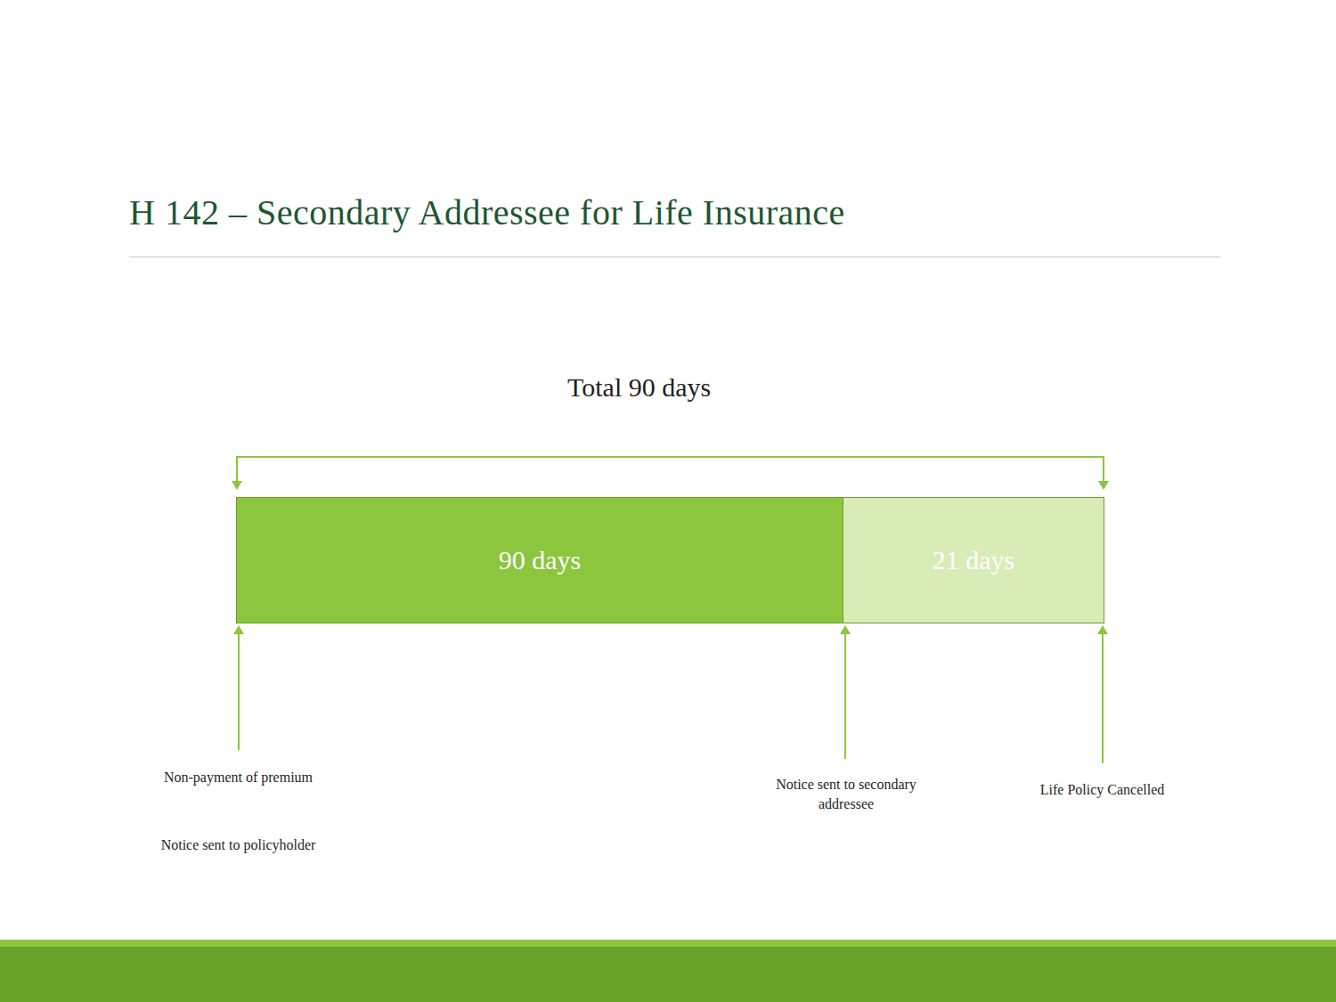H 142 – Secondary Addressee for Life Insurance
Total 90 days
90 days
21 days
Non-payment of premium
Notice sent to policyholder
Notice sent to secondary addressee
Life Policy Cancelled